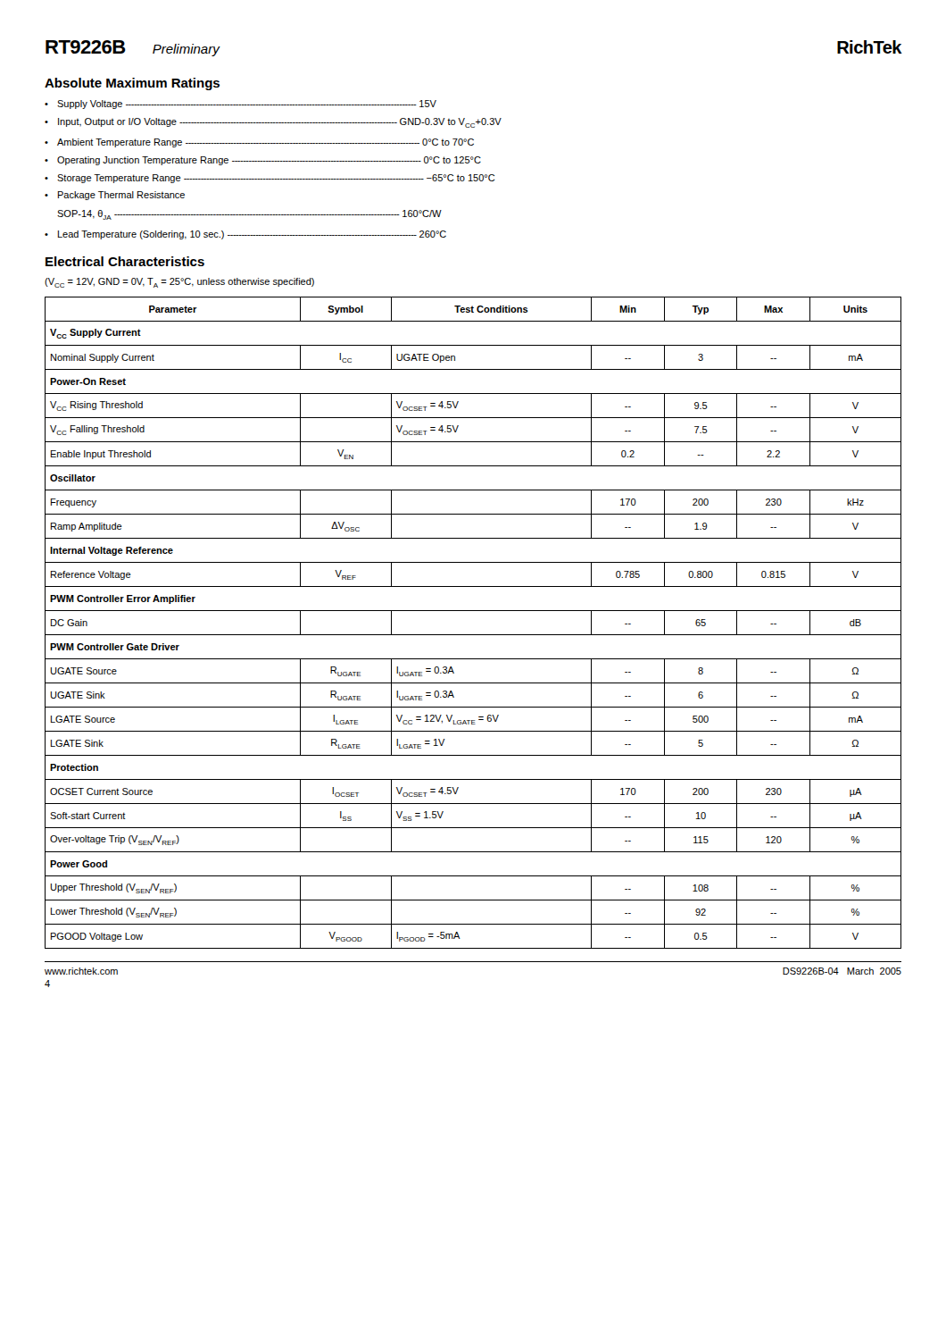RT9226B Preliminary RichTek
Absolute Maximum Ratings
Supply Voltage ------------------------------------------------------------------------------------------------------- 15V
Input, Output or I/O Voltage ----------------------------------------------------------------------------- GND-0.3V to VCC+0.3V
Ambient Temperature Range ----------------------------------------------------------------------------------- 0°C to 70°C
Operating Junction Temperature Range ------------------------------------------------------------------- 0°C to 125°C
Storage Temperature Range ------------------------------------------------------------------------------------- −65°C to 150°C
Package Thermal Resistance
SOP-14, θJA ----------------------------------------------------------------------------------------------------- 160°C/W
Lead Temperature (Soldering, 10 sec.) ------------------------------------------------------------------- 260°C
Electrical Characteristics
(VCC = 12V, GND = 0V, TA = 25°C, unless otherwise specified)
| Parameter | Symbol | Test Conditions | Min | Typ | Max | Units |
| --- | --- | --- | --- | --- | --- | --- |
| V CC Supply Current |
| Nominal Supply Current | I CC | UGATE Open | -- | 3 | -- | mA |
| Power-On Reset |
| V CC Rising Threshold | | V OCSET = 4.5V | -- | 9.5 | -- | V |
| V CC Falling Threshold | | V OCSET = 4.5V | -- | 7.5 | -- | V |
| Enable Input Threshold | V EN | | 0.2 | -- | 2.2 | V |
| Oscillator |
| Frequency | | | 170 | 200 | 230 | kHz |
| Ramp Amplitude | ΔV OSC | | -- | 1.9 | -- | V |
| Internal Voltage Reference |
| Reference Voltage | V REF | | 0.785 | 0.800 | 0.815 | V |
| PWM Controller Error Amplifier |
| DC Gain | | | -- | 65 | -- | dB |
| PWM Controller Gate Driver |
| UGATE Source | R UGATE | I UGATE = 0.3A | -- | 8 | -- | Ω |
| UGATE Sink | R UGATE | I UGATE = 0.3A | -- | 6 | -- | Ω |
| LGATE Source | I LGATE | V CC = 12V, V LGATE = 6V | -- | 500 | -- | mA |
| LGATE Sink | R LGATE | I LGATE = 1V | -- | 5 | -- | Ω |
| Protection |
| OCSET Current Source | I OCSET | V OCSET = 4.5V | 170 | 200 | 230 | µA |
| Soft-start Current | I SS | V SS = 1.5V | -- | 10 | -- | µA |
| Over-voltage Trip (V SEN /V REF ) | | | -- | 115 | 120 | % |
| Power Good |
| Upper Threshold (V SEN /V REF ) | | | -- | 108 | -- | % |
| Lower Threshold (V SEN /V REF ) | | | -- | 92 | -- | % |
| PGOOD Voltage Low | V PGOOD | I PGOOD = -5mA | -- | 0.5 | -- | V |
www.richtek.com DS9226B-04 March 2005
4